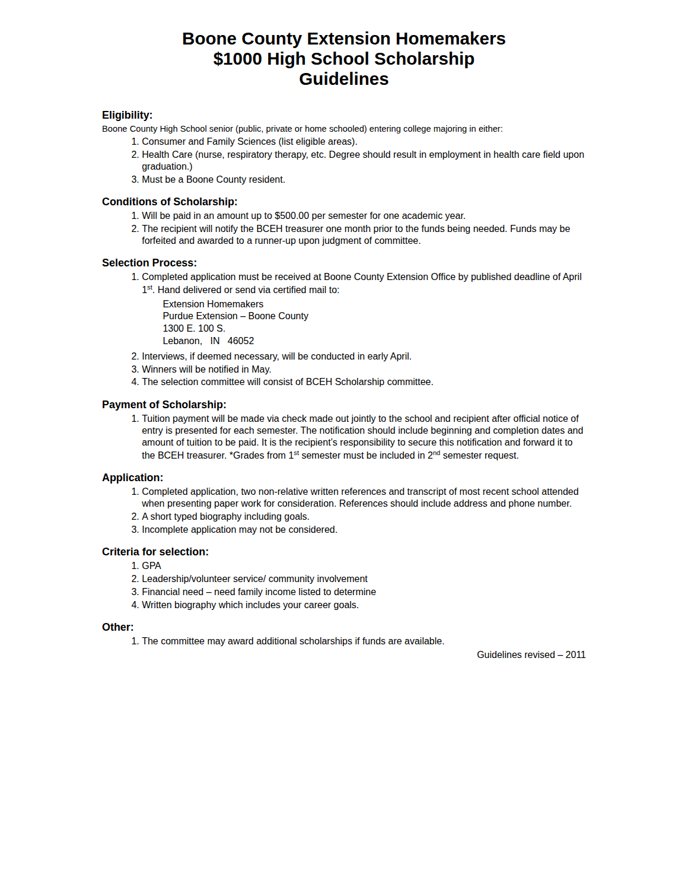Boone County Extension Homemakers
$1000 High School Scholarship
Guidelines
Eligibility:
Boone County High School senior (public, private or home schooled) entering college majoring in either:
Consumer and Family Sciences (list eligible areas).
Health Care (nurse, respiratory therapy, etc. Degree should result in employment in health care field upon graduation.)
Must be a Boone County resident.
Conditions of Scholarship:
Will be paid in an amount up to $500.00 per semester for one academic year.
The recipient will notify the BCEH treasurer one month prior to the funds being needed. Funds may be forfeited and awarded to a runner-up upon judgment of committee.
Selection Process:
Completed application must be received at Boone County Extension Office by published deadline of April 1st. Hand delivered or send via certified mail to:
Extension Homemakers Purdue Extension – Boone County 1300 E. 100 S. Lebanon, IN 46052
Interviews, if deemed necessary, will be conducted in early April.
Winners will be notified in May.
The selection committee will consist of BCEH Scholarship committee.
Payment of Scholarship:
Tuition payment will be made via check made out jointly to the school and recipient after official notice of entry is presented for each semester. The notification should include beginning and completion dates and amount of tuition to be paid. It is the recipient’s responsibility to secure this notification and forward it to the BCEH treasurer. *Grades from 1st semester must be included in 2nd semester request.
Application:
Completed application, two non-relative written references and transcript of most recent school attended when presenting paper work for consideration. References should include address and phone number.
A short typed biography including goals.
Incomplete application may not be considered.
Criteria for selection:
GPA
Leadership/volunteer service/ community involvement
Financial need – need family income listed to determine
Written biography which includes your career goals.
Other:
The committee may award additional scholarships if funds are available.
Guidelines revised – 2011